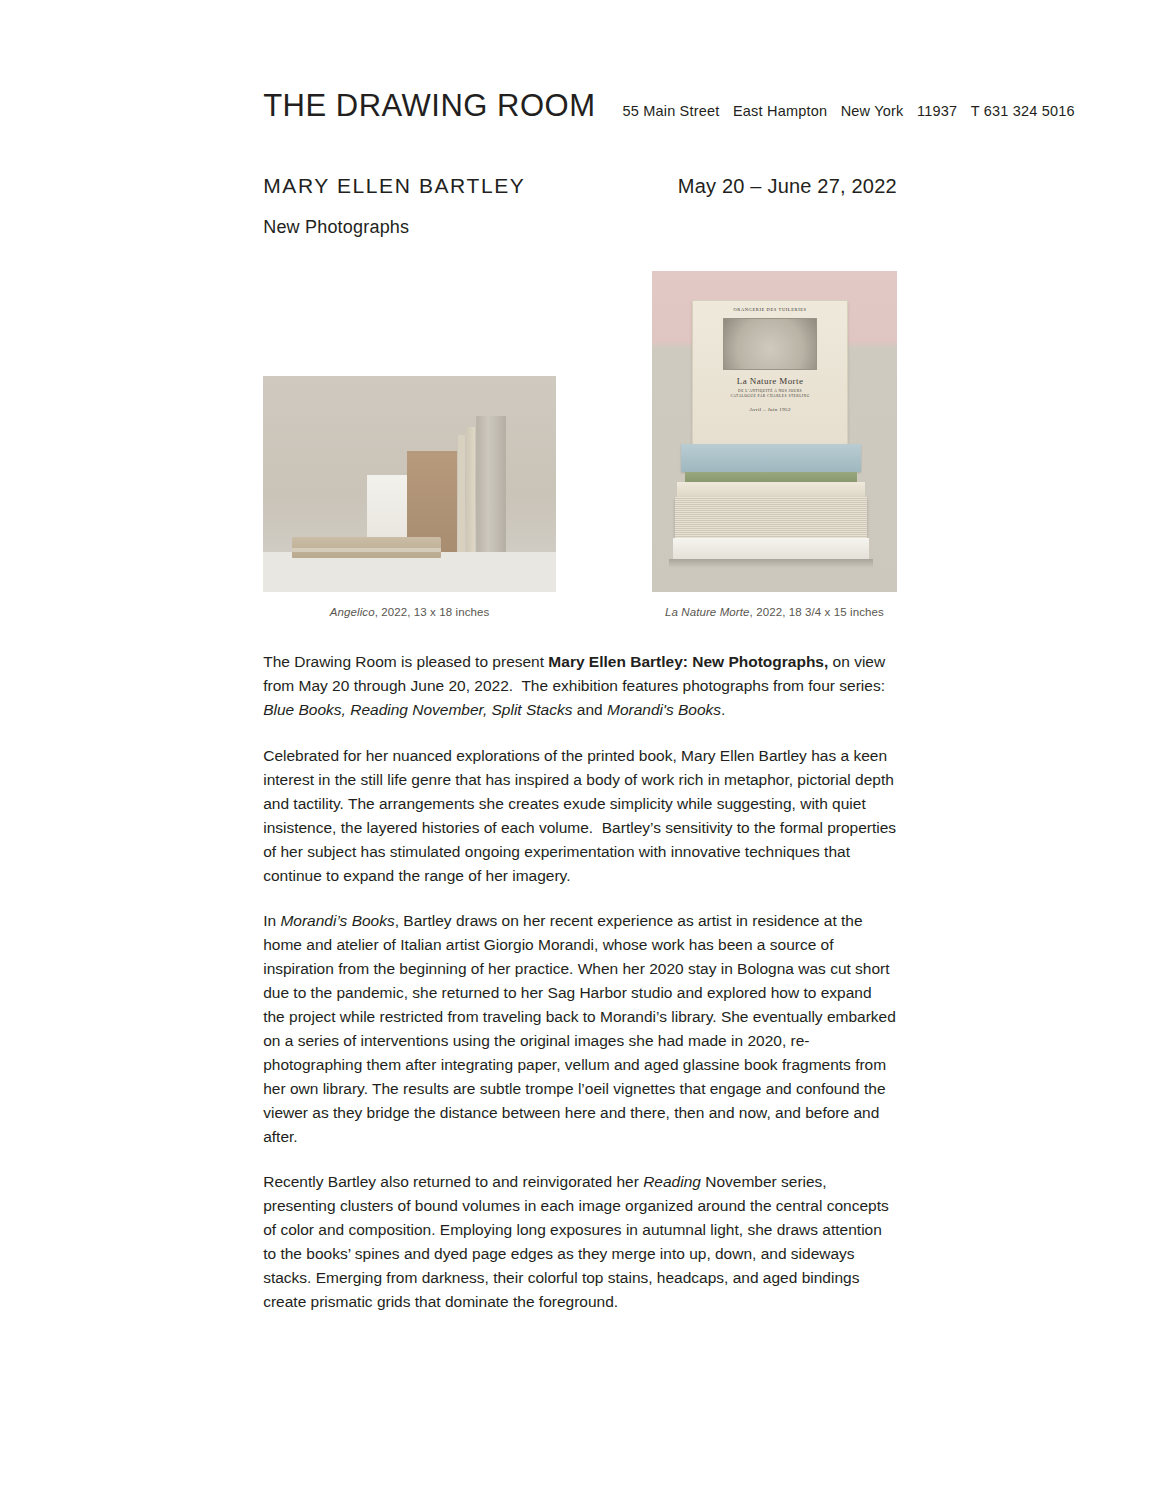THE DRAWING ROOM
55 Main Street East Hampton New York 11937 T 631 324 5016
MARY ELLEN BARTLEY
May 20 – June 27, 2022
New Photographs
ORANGERIE DES TUILERIES
La Nature Morte
DE L'ANTIQUITÉ A NOS JOURS
CATALOGUE PAR CHARLES STERLING
Avril – Juin 1952
Angelico, 2022, 13 x 18 inches
La Nature Morte, 2022, 18 3/4 x 15 inches
The Drawing Room is pleased to present Mary Ellen Bartley: New Photographs, on view from May 20 through June 20, 2022. The exhibition features photographs from four series: Blue Books, Reading November, Split Stacks and Morandi's Books.
Celebrated for her nuanced explorations of the printed book, Mary Ellen Bartley has a keen interest in the still life genre that has inspired a body of work rich in metaphor, pictorial depth and tactility. The arrangements she creates exude simplicity while suggesting, with quiet insistence, the layered histories of each volume. Bartley’s sensitivity to the formal properties of her subject has stimulated ongoing experimentation with innovative techniques that continue to expand the range of her imagery.
In Morandi’s Books, Bartley draws on her recent experience as artist in residence at the home and atelier of Italian artist Giorgio Morandi, whose work has been a source of inspiration from the beginning of her practice. When her 2020 stay in Bologna was cut short due to the pandemic, she returned to her Sag Harbor studio and explored how to expand the project while restricted from traveling back to Morandi’s library. She eventually embarked on a series of interventions using the original images she had made in 2020, re-photographing them after integrating paper, vellum and aged glassine book fragments from her own library. The results are subtle trompe l’oeil vignettes that engage and confound the viewer as they bridge the distance between here and there, then and now, and before and after.
Recently Bartley also returned to and reinvigorated her Reading November series, presenting clusters of bound volumes in each image organized around the central concepts of color and composition. Employing long exposures in autumnal light, she draws attention to the books’ spines and dyed page edges as they merge into up, down, and sideways stacks. Emerging from darkness, their colorful top stains, headcaps, and aged bindings create prismatic grids that dominate the foreground.